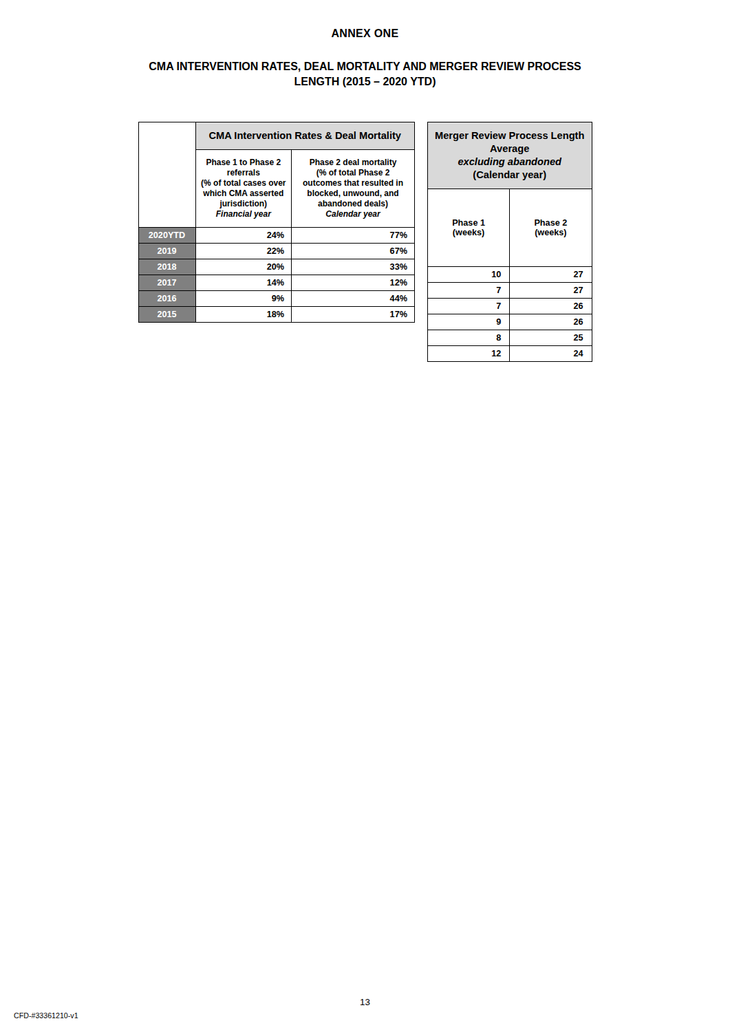ANNEX ONE
CMA INTERVENTION RATES, DEAL MORTALITY AND MERGER REVIEW PROCESS
LENGTH (2015 – 2020 YTD)
| | CMA Intervention Rates & Deal Mortality |
| | Phase 1 to Phase 2 referrals (% of total cases over which CMA asserted jurisdiction) Financial year | Phase 2 deal mortality (% of total Phase 2 outcomes that resulted in blocked, unwound, and abandoned deals) Calendar year |
| 2020YTD | 24% | 77% |
| 2019 | 22% | 67% |
| 2018 | 20% | 33% |
| 2017 | 14% | 12% |
| 2016 | 9% | 44% |
| 2015 | 18% | 17% |
| Merger Review Process Length Average excluding abandoned (Calendar year) |
| Phase 1 (weeks) | Phase 2 (weeks) |
| 10 | 27 |
| 7 | 27 |
| 7 | 26 |
| 9 | 26 |
| 8 | 25 |
| 12 | 24 |
13
CFD-#33361210-v1